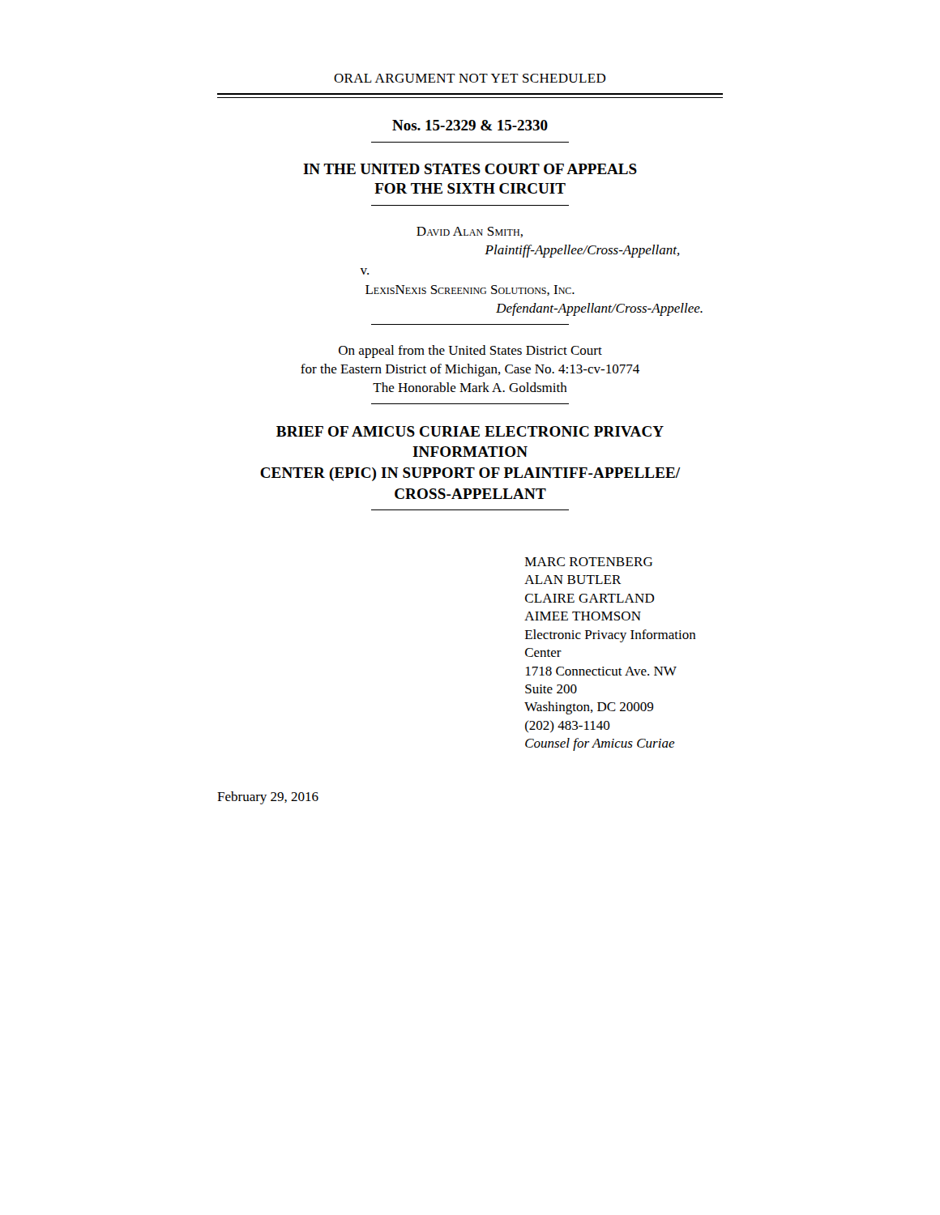ORAL ARGUMENT NOT YET SCHEDULED
Nos. 15-2329 & 15-2330
IN THE UNITED STATES COURT OF APPEALS
FOR THE SIXTH CIRCUIT
David Alan Smith,
Plaintiff-Appellee/Cross-Appellant,
v.
LexisNexis Screening Solutions, Inc.
Defendant-Appellant/Cross-Appellee.
On appeal from the United States District Court
for the Eastern District of Michigan, Case No. 4:13-cv-10774
The Honorable Mark A. Goldsmith
BRIEF OF AMICUS CURIAE ELECTRONIC PRIVACY INFORMATION
CENTER (EPIC) IN SUPPORT OF PLAINTIFF-APPELLEE/
CROSS-APPELLANT
MARC ROTENBERG
ALAN BUTLER
CLAIRE GARTLAND
AIMEE THOMSON
Electronic Privacy Information Center
1718 Connecticut Ave. NW
Suite 200
Washington, DC 20009
(202) 483-1140
Counsel for Amicus Curiae
February 29, 2016